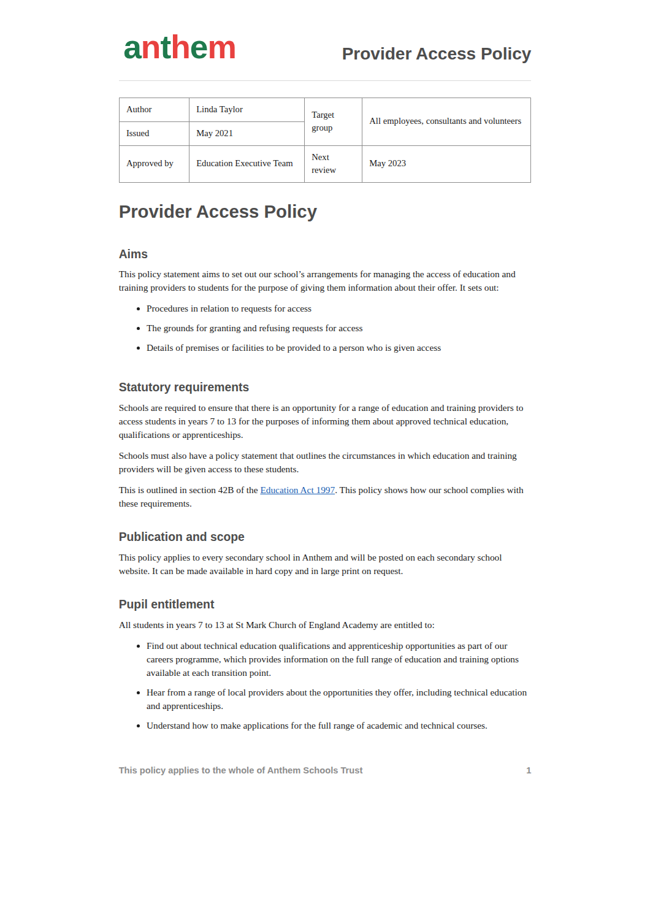anthem
Provider Access Policy
| Author | Linda Taylor | Target group | All employees, consultants and volunteers |
| Issued | May 2021 |
| Approved by | Education Executive Team | Next review | May 2023 |
Provider Access Policy
Aims
This policy statement aims to set out our school’s arrangements for managing the access of education and training providers to students for the purpose of giving them information about their offer. It sets out:
Procedures in relation to requests for access
The grounds for granting and refusing requests for access
Details of premises or facilities to be provided to a person who is given access
Statutory requirements
Schools are required to ensure that there is an opportunity for a range of education and training providers to access students in years 7 to 13 for the purposes of informing them about approved technical education, qualifications or apprenticeships.
Schools must also have a policy statement that outlines the circumstances in which education and training providers will be given access to these students.
This is outlined in section 42B of the Education Act 1997. This policy shows how our school complies with these requirements.
Publication and scope
This policy applies to every secondary school in Anthem and will be posted on each secondary school website. It can be made available in hard copy and in large print on request.
Pupil entitlement
All students in years 7 to 13 at St Mark Church of England Academy are entitled to:
Find out about technical education qualifications and apprenticeship opportunities as part of our careers programme, which provides information on the full range of education and training options available at each transition point.
Hear from a range of local providers about the opportunities they offer, including technical education and apprenticeships.
Understand how to make applications for the full range of academic and technical courses.
This policy applies to the whole of Anthem Schools Trust 1